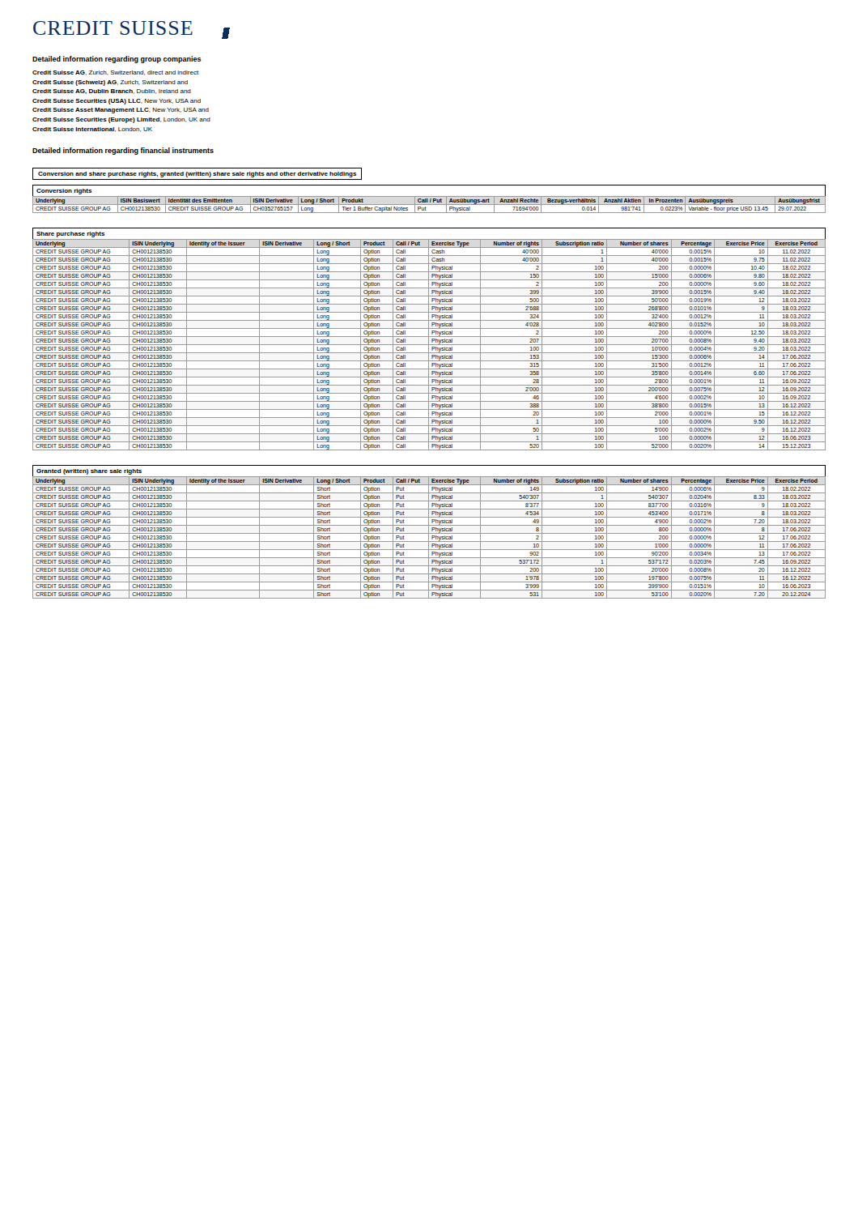CREDIT SUISSE
Detailed information regarding group companies
Credit Suisse AG, Zurich, Switzerland, direct and indirect
Credit Suisse (Schweiz) AG, Zurich, Switzerland and
Credit Suisse AG, Dublin Branch, Dublin, Ireland and
Credit Suisse Securities (USA) LLC, New York, USA and
Credit Suisse Asset Management LLC, New York, USA and
Credit Suisse Securities (Europe) Limited, London, UK and
Credit Suisse International, London, UK
Detailed information regarding financial instruments
Conversion and share purchase rights, granted (written) share sale rights and other derivative holdings
Conversion rights
| Underlying | ISIN Basiswert | Identität des Emittenten | ISIN Derivative | Long / Short | Produkt | Call / Put | Ausübungs-art | Anzahl Rechte | Bezugs-verhältnis | Anzahl Aktien | In Prozenten | Ausübungspreis | Ausübungsfrist |
| --- | --- | --- | --- | --- | --- | --- | --- | --- | --- | --- | --- | --- | --- |
| CREDIT SUISSE GROUP AG | CH0012138530 | CREDIT SUISSE GROUP AG | CH0352765157 | Long | Tier 1 Buffer Capital Notes | Put | Physical | 71694'000 | 0.014 | 981'741 | 0.0223% | Variable - floor price USD 13.45 | 29.07.2022 |
Share purchase rights
| Underlying | ISIN Underlying | Identity of the Issuer | ISIN Derivative | Long / Short | Product | Call / Put | Exercise Type | Number of rights | Subscription ratio | Number of shares | Percentage | Exercise Price | Exercise Period |
| --- | --- | --- | --- | --- | --- | --- | --- | --- | --- | --- | --- | --- | --- |
| CREDIT SUISSE GROUP AG | CH0012138530 | | | Long | Option | Call | Cash | 40'000 | 1 | 40'000 | 0.0015% | 10 | 11.02.2022 |
| CREDIT SUISSE GROUP AG | CH0012138530 | | | Long | Option | Call | Cash | 40'000 | 1 | 40'000 | 0.0015% | 9.75 | 11.02.2022 |
| CREDIT SUISSE GROUP AG | CH0012138530 | | | Long | Option | Call | Physical | 2 | 100 | 200 | 0.0000% | 10.40 | 18.02.2022 |
| CREDIT SUISSE GROUP AG | CH0012138530 | | | Long | Option | Call | Physical | 150 | 100 | 15'000 | 0.0006% | 9.80 | 18.02.2022 |
| CREDIT SUISSE GROUP AG | CH0012138530 | | | Long | Option | Call | Physical | 2 | 100 | 200 | 0.0000% | 9.60 | 18.02.2022 |
| CREDIT SUISSE GROUP AG | CH0012138530 | | | Long | Option | Call | Physical | 399 | 100 | 39'900 | 0.0015% | 9.40 | 18.02.2022 |
| CREDIT SUISSE GROUP AG | CH0012138530 | | | Long | Option | Call | Physical | 500 | 100 | 50'000 | 0.0019% | 12 | 18.03.2022 |
| CREDIT SUISSE GROUP AG | CH0012138530 | | | Long | Option | Call | Physical | 2'688 | 100 | 268'800 | 0.0101% | 9 | 18.03.2022 |
| CREDIT SUISSE GROUP AG | CH0012138530 | | | Long | Option | Call | Physical | 324 | 100 | 32'400 | 0.0012% | 11 | 18.03.2022 |
| CREDIT SUISSE GROUP AG | CH0012138530 | | | Long | Option | Call | Physical | 4'028 | 100 | 402'800 | 0.0152% | 10 | 18.03.2022 |
| CREDIT SUISSE GROUP AG | CH0012138530 | | | Long | Option | Call | Physical | 2 | 100 | 200 | 0.0000% | 12.50 | 18.03.2022 |
| CREDIT SUISSE GROUP AG | CH0012138530 | | | Long | Option | Call | Physical | 207 | 100 | 20'700 | 0.0008% | 9.40 | 18.03.2022 |
| CREDIT SUISSE GROUP AG | CH0012138530 | | | Long | Option | Call | Physical | 100 | 100 | 10'000 | 0.0004% | 9.20 | 18.03.2022 |
| CREDIT SUISSE GROUP AG | CH0012138530 | | | Long | Option | Call | Physical | 153 | 100 | 15'300 | 0.0006% | 14 | 17.06.2022 |
| CREDIT SUISSE GROUP AG | CH0012138530 | | | Long | Option | Call | Physical | 315 | 100 | 31'500 | 0.0012% | 11 | 17.06.2022 |
| CREDIT SUISSE GROUP AG | CH0012138530 | | | Long | Option | Call | Physical | 358 | 100 | 35'800 | 0.0014% | 6.60 | 17.06.2022 |
| CREDIT SUISSE GROUP AG | CH0012138530 | | | Long | Option | Call | Physical | 28 | 100 | 2'800 | 0.0001% | 11 | 16.09.2022 |
| CREDIT SUISSE GROUP AG | CH0012138530 | | | Long | Option | Call | Physical | 2'000 | 100 | 200'000 | 0.0075% | 12 | 16.09.2022 |
| CREDIT SUISSE GROUP AG | CH0012138530 | | | Long | Option | Call | Physical | 46 | 100 | 4'600 | 0.0002% | 10 | 16.09.2022 |
| CREDIT SUISSE GROUP AG | CH0012138530 | | | Long | Option | Call | Physical | 388 | 100 | 38'800 | 0.0015% | 13 | 16.12.2022 |
| CREDIT SUISSE GROUP AG | CH0012138530 | | | Long | Option | Call | Physical | 20 | 100 | 2'000 | 0.0001% | 15 | 16.12.2022 |
| CREDIT SUISSE GROUP AG | CH0012138530 | | | Long | Option | Call | Physical | 1 | 100 | 100 | 0.0000% | 9.50 | 16.12.2022 |
| CREDIT SUISSE GROUP AG | CH0012138530 | | | Long | Option | Call | Physical | 50 | 100 | 5'000 | 0.0002% | 9 | 16.12.2022 |
| CREDIT SUISSE GROUP AG | CH0012138530 | | | Long | Option | Call | Physical | 1 | 100 | 100 | 0.0000% | 12 | 16.06.2023 |
| CREDIT SUISSE GROUP AG | CH0012138530 | | | Long | Option | Call | Physical | 520 | 100 | 52'000 | 0.0020% | 14 | 15.12.2023 |
Granted (written) share sale rights
| Underlying | ISIN Underlying | Identity of the Issuer | ISIN Derivative | Long / Short | Product | Call / Put | Exercise Type | Number of rights | Subscription ratio | Number of shares | Percentage | Exercise Price | Exercise Period |
| --- | --- | --- | --- | --- | --- | --- | --- | --- | --- | --- | --- | --- | --- |
| CREDIT SUISSE GROUP AG | CH0012138530 | | | Short | Option | Put | Physical | 149 | 100 | 14'900 | 0.0006% | 9 | 18.02.2022 |
| CREDIT SUISSE GROUP AG | CH0012138530 | | | Short | Option | Put | Physical | 540'307 | 1 | 540'307 | 0.0204% | 8.33 | 18.03.2022 |
| CREDIT SUISSE GROUP AG | CH0012138530 | | | Short | Option | Put | Physical | 8'377 | 100 | 837'700 | 0.0316% | 9 | 18.03.2022 |
| CREDIT SUISSE GROUP AG | CH0012138530 | | | Short | Option | Put | Physical | 4'534 | 100 | 453'400 | 0.0171% | 8 | 18.03.2022 |
| CREDIT SUISSE GROUP AG | CH0012138530 | | | Short | Option | Put | Physical | 49 | 100 | 4'900 | 0.0002% | 7.20 | 18.03.2022 |
| CREDIT SUISSE GROUP AG | CH0012138530 | | | Short | Option | Put | Physical | 8 | 100 | 800 | 0.0000% | 8 | 17.06.2022 |
| CREDIT SUISSE GROUP AG | CH0012138530 | | | Short | Option | Put | Physical | 2 | 100 | 200 | 0.0000% | 12 | 17.06.2022 |
| CREDIT SUISSE GROUP AG | CH0012138530 | | | Short | Option | Put | Physical | 10 | 100 | 1'000 | 0.0000% | 11 | 17.06.2022 |
| CREDIT SUISSE GROUP AG | CH0012138530 | | | Short | Option | Put | Physical | 902 | 100 | 90'200 | 0.0034% | 13 | 17.06.2022 |
| CREDIT SUISSE GROUP AG | CH0012138530 | | | Short | Option | Put | Physical | 537'172 | 1 | 537'172 | 0.0203% | 7.45 | 16.09.2022 |
| CREDIT SUISSE GROUP AG | CH0012138530 | | | Short | Option | Put | Physical | 200 | 100 | 20'000 | 0.0008% | 20 | 16.12.2022 |
| CREDIT SUISSE GROUP AG | CH0012138530 | | | Short | Option | Put | Physical | 1'978 | 100 | 197'800 | 0.0075% | 11 | 16.12.2022 |
| CREDIT SUISSE GROUP AG | CH0012138530 | | | Short | Option | Put | Physical | 3'999 | 100 | 399'900 | 0.0151% | 10 | 16.06.2023 |
| CREDIT SUISSE GROUP AG | CH0012138530 | | | Short | Option | Put | Physical | 531 | 100 | 53'100 | 0.0020% | 7.20 | 20.12.2024 |